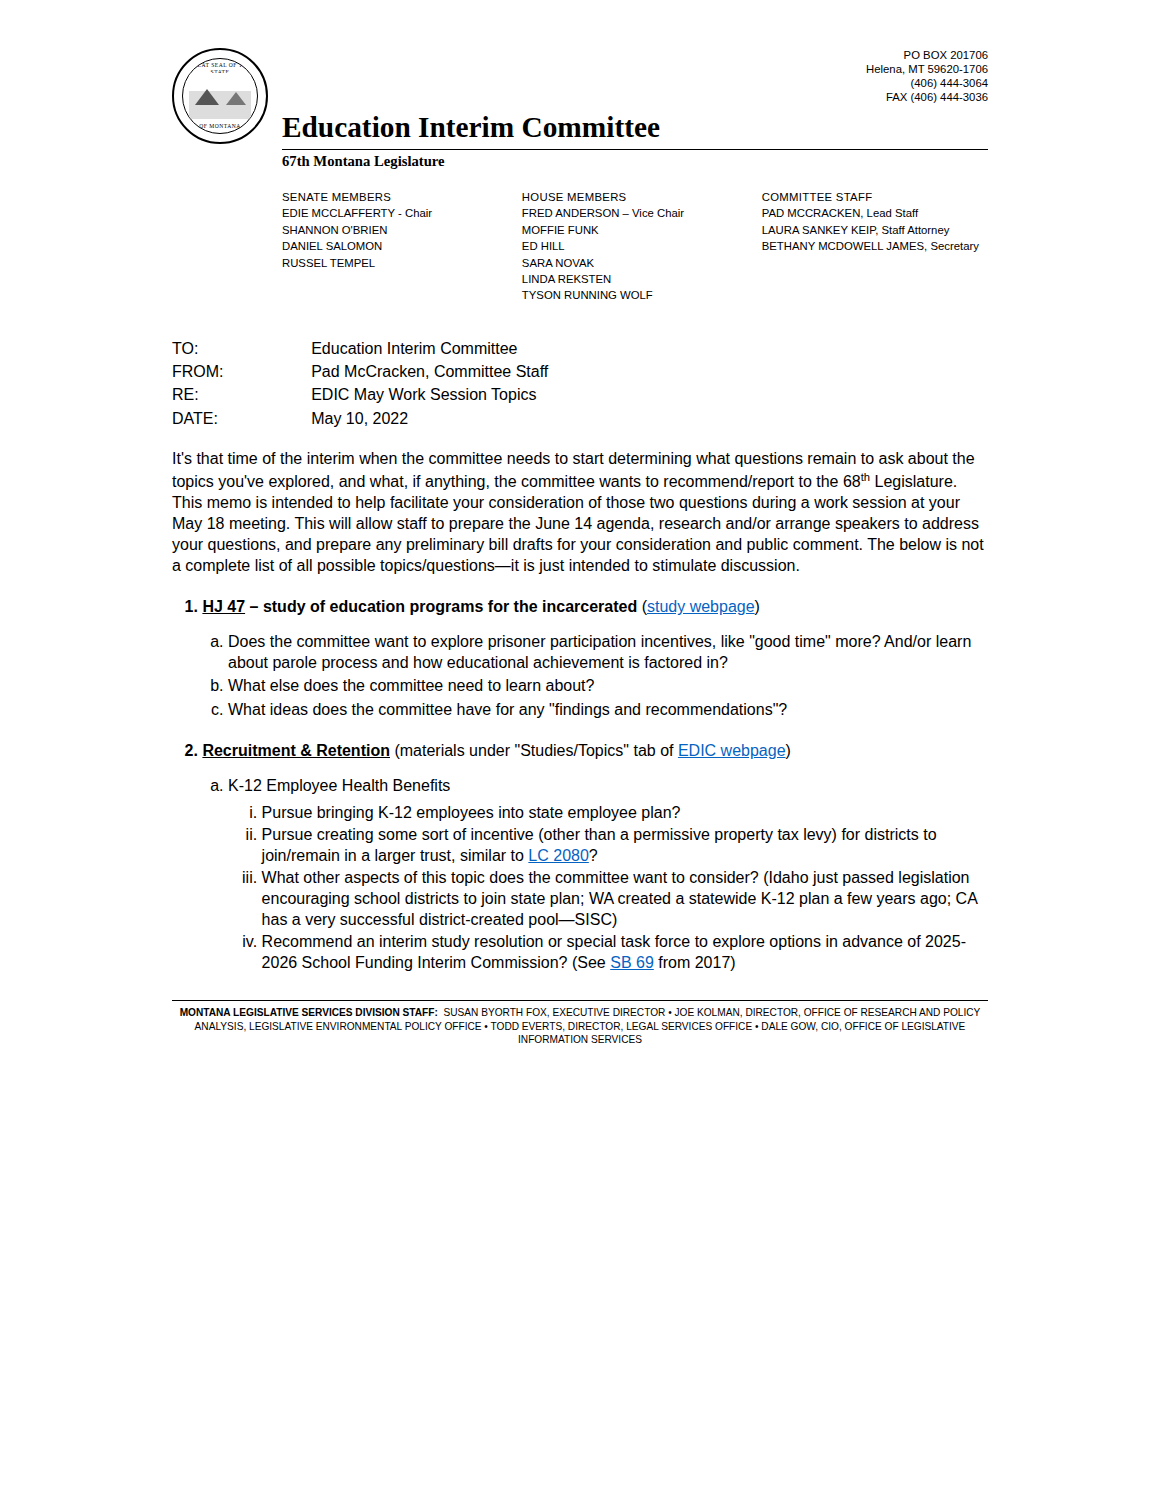GREAT SEAL OF THE STATE
OF MONTANA
PO BOX 201706
Helena, MT 59620-1706
(406) 444-3064
FAX (406) 444-3036
Education Interim Committee
67th Montana Legislature
SENATE MEMBERS
EDIE MCCLAFFERTY - Chair
SHANNON O'BRIEN
DANIEL SALOMON
RUSSEL TEMPEL
HOUSE MEMBERS
FRED ANDERSON – Vice Chair
MOFFIE FUNK
ED HILL
SARA NOVAK
LINDA REKSTEN
TYSON RUNNING WOLF
COMMITTEE STAFF
PAD MCCRACKEN, Lead Staff
LAURA SANKEY KEIP, Staff Attorney
BETHANY MCDOWELL JAMES, Secretary
| TO: | Education Interim Committee |
| FROM: | Pad McCracken, Committee Staff |
| RE: | EDIC May Work Session Topics |
| DATE: | May 10, 2022 |
It's that time of the interim when the committee needs to start determining what questions remain to ask about the topics you've explored, and what, if anything, the committee wants to recommend/report to the 68th Legislature. This memo is intended to help facilitate your consideration of those two questions during a work session at your May 18 meeting. This will allow staff to prepare the June 14 agenda, research and/or arrange speakers to address your questions, and prepare any preliminary bill drafts for your consideration and public comment. The below is not a complete list of all possible topics/questions—it is just intended to stimulate discussion.
HJ 47 – study of education programs for the incarcerated (study webpage)
Does the committee want to explore prisoner participation incentives, like "good time" more? And/or learn about parole process and how educational achievement is factored in?
What else does the committee need to learn about?
What ideas does the committee have for any "findings and recommendations"?
Recruitment & Retention (materials under "Studies/Topics" tab of EDIC webpage)
K-12 Employee Health Benefits
Pursue bringing K-12 employees into state employee plan?
Pursue creating some sort of incentive (other than a permissive property tax levy) for districts to join/remain in a larger trust, similar to LC 2080?
What other aspects of this topic does the committee want to consider? (Idaho just passed legislation encouraging school districts to join state plan; WA created a statewide K-12 plan a few years ago; CA has a very successful district-created pool—SISC)
Recommend an interim study resolution or special task force to explore options in advance of 2025-2026 School Funding Interim Commission? (See SB 69 from 2017)
MONTANA LEGISLATIVE SERVICES DIVISION STAFF: SUSAN BYORTH FOX, EXECUTIVE DIRECTOR • JOE KOLMAN, DIRECTOR, OFFICE OF RESEARCH AND POLICY ANALYSIS, LEGISLATIVE ENVIRONMENTAL POLICY OFFICE • TODD EVERTS, DIRECTOR, LEGAL SERVICES OFFICE • DALE GOW, CIO, OFFICE OF LEGISLATIVE INFORMATION SERVICES